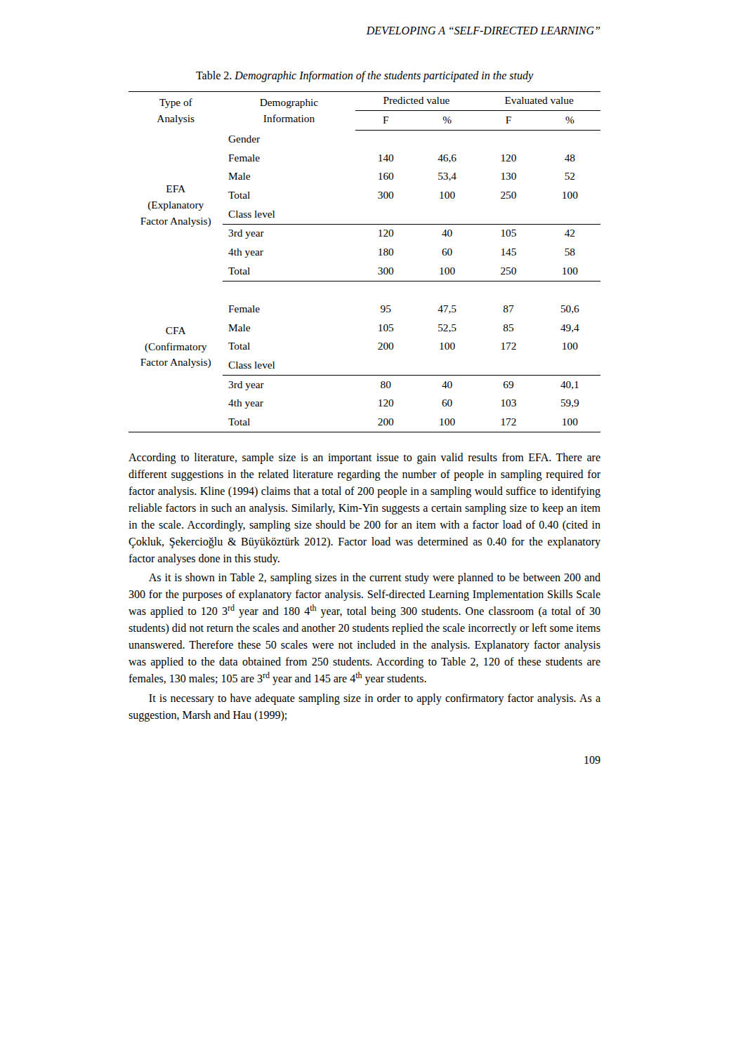DEVELOPING A “SELF-DIRECTED LEARNING”
Table 2. Demographic Information of the students participated in the study
| Type of Analysis | Demographic Information | Predicted value | Evaluated value |
| --- | --- | --- | --- |
| F | % | F | % |
| EFA (Explanatory Factor Analysis) | Gender | | | | |
| Female | 140 | 46,6 | 120 | 48 |
| Male | 160 | 53,4 | 130 | 52 |
| Total | 300 | 100 | 250 | 100 |
| Class level | | | | |
| 3rd year | 120 | 40 | 105 | 42 |
| 4th year | 180 | 60 | 145 | 58 |
| Total | 300 | 100 | 250 | 100 |
| CFA (Confirmatory Factor Analysis) | | | | | |
| Female | 95 | 47,5 | 87 | 50,6 |
| Male | 105 | 52,5 | 85 | 49,4 |
| Total | 200 | 100 | 172 | 100 |
| Class level | | | | |
| 3rd year | 80 | 40 | 69 | 40,1 |
| 4th year | 120 | 60 | 103 | 59,9 |
| | Total | 200 | 100 | 172 | 100 |
According to literature, sample size is an important issue to gain valid results from EFA. There are different suggestions in the related literature regarding the number of people in sampling required for factor analysis. Kline (1994) claims that a total of 200 people in a sampling would suffice to identifying reliable factors in such an analysis. Similarly, Kim-Yin suggests a certain sampling size to keep an item in the scale. Accordingly, sampling size should be 200 for an item with a factor load of 0.40 (cited in Çokluk, Şekercioğlu & Büyüköztürk 2012). Factor load was determined as 0.40 for the explanatory factor analyses done in this study.
As it is shown in Table 2, sampling sizes in the current study were planned to be between 200 and 300 for the purposes of explanatory factor analysis. Self-directed Learning Implementation Skills Scale was applied to 120 3rd year and 180 4th year, total being 300 students. One classroom (a total of 30 students) did not return the scales and another 20 students replied the scale incorrectly or left some items unanswered. Therefore these 50 scales were not included in the analysis. Explanatory factor analysis was applied to the data obtained from 250 students. According to Table 2, 120 of these students are females, 130 males; 105 are 3rd year and 145 are 4th year students.
It is necessary to have adequate sampling size in order to apply confirmatory factor analysis. As a suggestion, Marsh and Hau (1999);
109